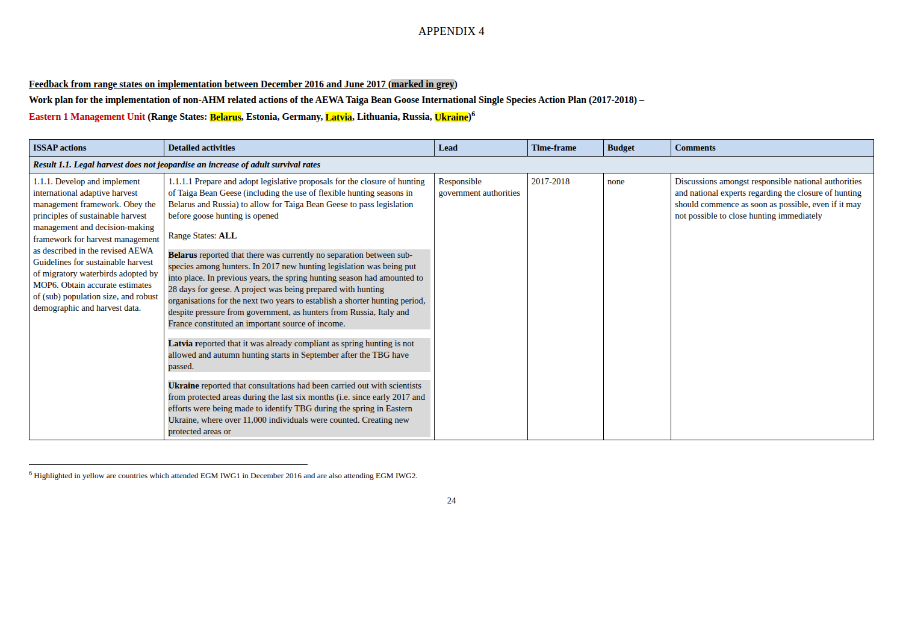APPENDIX 4
Feedback from range states on implementation between December 2016 and June 2017 (marked in grey)
Work plan for the implementation of non-AHM related actions of the AEWA Taiga Bean Goose International Single Species Action Plan (2017-2018) –
Eastern 1 Management Unit (Range States: Belarus, Estonia, Germany, Latvia, Lithuania, Russia, Ukraine)6
| ISSAP actions | Detailed activities | Lead | Time-frame | Budget | Comments |
| --- | --- | --- | --- | --- | --- |
| Result 1.1. Legal harvest does not jeopardise an increase of adult survival rates |
| 1.1.1. Develop and implement international adaptive harvest management framework. Obey the principles of sustainable harvest management and decision-making framework for harvest management as described in the revised AEWA Guidelines for sustainable harvest of migratory waterbirds adopted by MOP6. Obtain accurate estimates of (sub) population size, and robust demographic and harvest data. | 1.1.1.1 Prepare and adopt legislative proposals for the closure of hunting of Taiga Bean Geese (including the use of flexible hunting seasons in Belarus and Russia) to allow for Taiga Bean Geese to pass legislation before goose hunting is opened Range States: ALL Belarus reported that there was currently no separation between sub-species among hunters. In 2017 new hunting legislation was being put into place. In previous years, the spring hunting season had amounted to 28 days for geese. A project was being prepared with hunting organisations for the next two years to establish a shorter hunting period, despite pressure from government, as hunters from Russia, Italy and France constituted an important source of income. Latvia r eported that it was already compliant as spring hunting is not allowed and autumn hunting starts in September after the TBG have passed. Ukraine reported that consultations had been carried out with scientists from protected areas during the last six months (i.e. since early 2017 and efforts were being made to identify TBG during the spring in Eastern Ukraine, where over 11,000 individuals were counted. Creating new protected areas or | Responsible government authorities | 2017-2018 | none | Discussions amongst responsible national authorities and national experts regarding the closure of hunting should commence as soon as possible, even if it may not possible to close hunting immediately |
6 Highlighted in yellow are countries which attended EGM IWG1 in December 2016 and are also attending EGM IWG2.
24